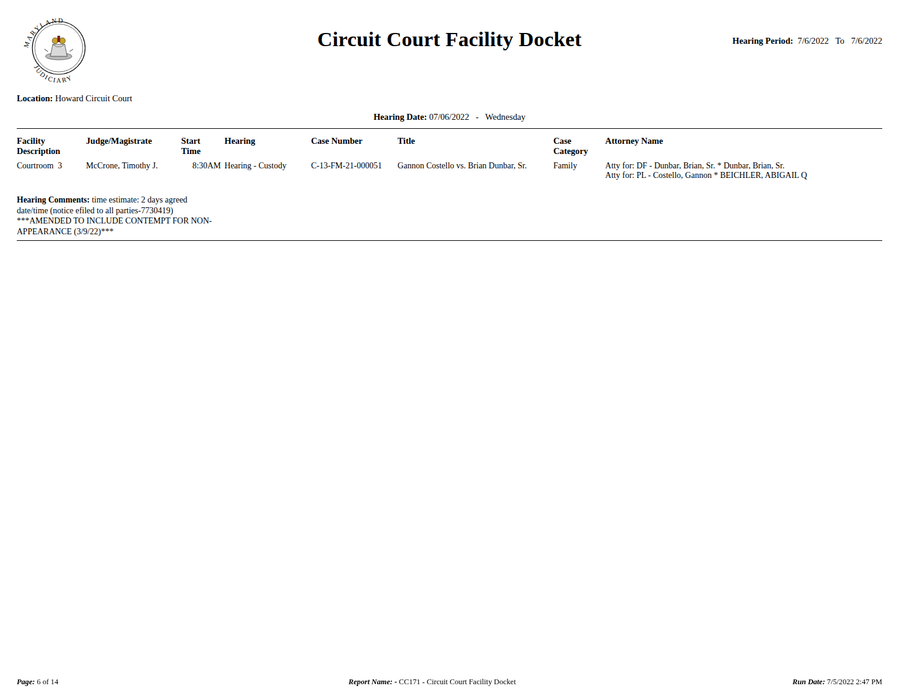MARYLAND JUDICIARY
Circuit Court Facility Docket
Hearing Period: 7/6/2022 To 7/6/2022
Location: Howard Circuit Court
Hearing Date: 07/06/2022 - Wednesday
| Facility Description | Judge/Magistrate | Start Time | Hearing | Case Number | Title | Case Category | Attorney Name |
| --- | --- | --- | --- | --- | --- | --- | --- |
| Courtroom 3 | McCrone, Timothy J. | 8:30AM | Hearing - Custody | C-13-FM-21-000051 | Gannon Costello vs. Brian Dunbar, Sr. | Family | Atty for: DF - Dunbar, Brian, Sr. * Dunbar, Brian, Sr. Atty for: PL - Costello, Gannon * BEICHLER, ABIGAIL Q |
Hearing Comments: time estimate: 2 days agreed date/time (notice efiled to all parties-7730419) ***AMENDED TO INCLUDE CONTEMPT FOR NON-APPEARANCE (3/9/22)***
Page: 6 of 14
Report Name: - CC171 - Circuit Court Facility Docket
Run Date: 7/5/2022 2:47 PM